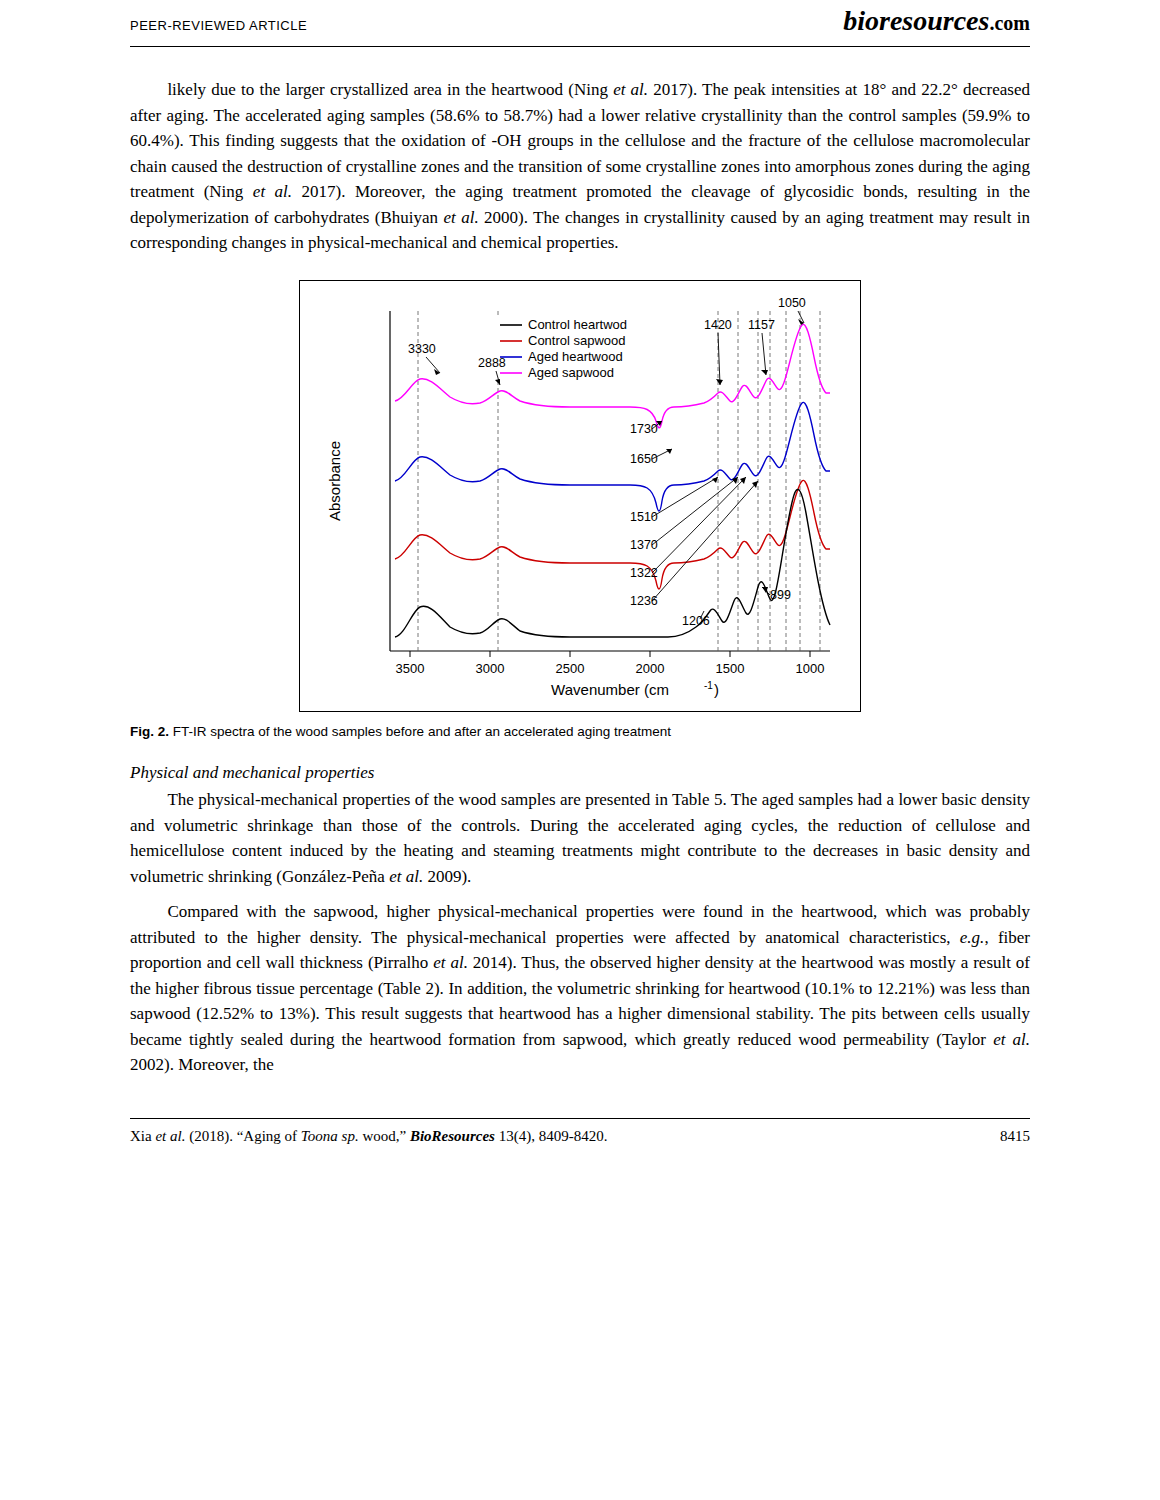PEER-REVIEWED ARTICLE
bioresources.com
likely due to the larger crystallized area in the heartwood (Ning et al. 2017). The peak intensities at 18° and 22.2° decreased after aging. The accelerated aging samples (58.6% to 58.7%) had a lower relative crystallinity than the control samples (59.9% to 60.4%). This finding suggests that the oxidation of -OH groups in the cellulose and the fracture of the cellulose macromolecular chain caused the destruction of crystalline zones and the transition of some crystalline zones into amorphous zones during the aging treatment (Ning et al. 2017). Moreover, the aging treatment promoted the cleavage of glycosidic bonds, resulting in the depolymerization of carbohydrates (Bhuiyan et al. 2000). The changes in crystallinity caused by an aging treatment may result in corresponding changes in physical-mechanical and chemical properties.
3500 3000 2500 2000 1500 1000 Wavenumber (cm -1 ) Absorbance Control heartwod Control sapwood Aged heartwood Aged sapwood 3330 2888 1420 1157 1050 1730 1650 1510 1370 1322 1236 1206 899
Fig. 2. FT-IR spectra of the wood samples before and after an accelerated aging treatment
Physical and mechanical properties
The physical-mechanical properties of the wood samples are presented in Table 5. The aged samples had a lower basic density and volumetric shrinkage than those of the controls. During the accelerated aging cycles, the reduction of cellulose and hemicellulose content induced by the heating and steaming treatments might contribute to the decreases in basic density and volumetric shrinking (González-Peña et al. 2009).
Compared with the sapwood, higher physical-mechanical properties were found in the heartwood, which was probably attributed to the higher density. The physical-mechanical properties were affected by anatomical characteristics, e.g., fiber proportion and cell wall thickness (Pirralho et al. 2014). Thus, the observed higher density at the heartwood was mostly a result of the higher fibrous tissue percentage (Table 2). In addition, the volumetric shrinking for heartwood (10.1% to 12.21%) was less than sapwood (12.52% to 13%). This result suggests that heartwood has a higher dimensional stability. The pits between cells usually became tightly sealed during the heartwood formation from sapwood, which greatly reduced wood permeability (Taylor et al. 2002). Moreover, the
Xia et al. (2018). “Aging of Toona sp. wood,” BioResources 13(4), 8409-8420.
8415